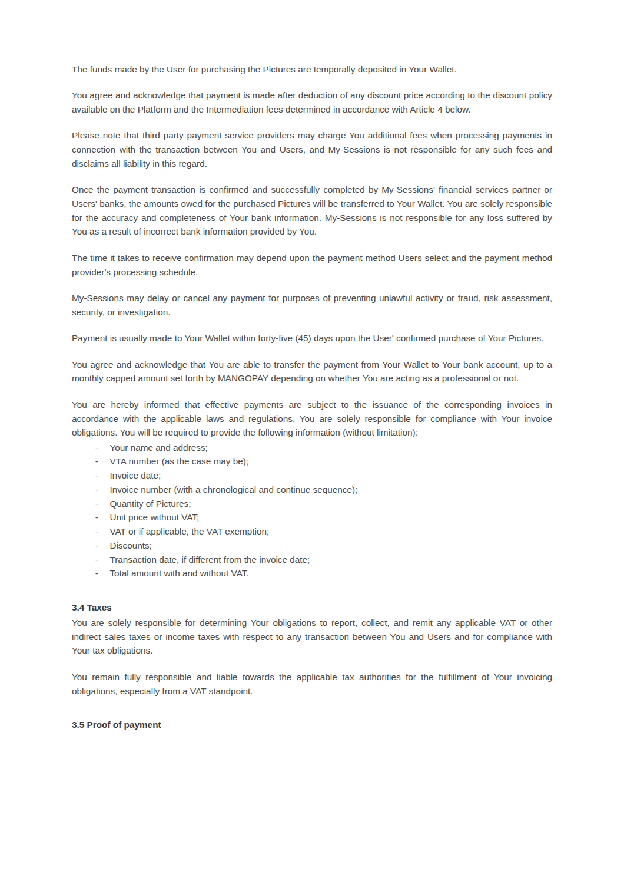The funds made by the User for purchasing the Pictures are temporally deposited in Your Wallet.
You agree and acknowledge that payment is made after deduction of any discount price according to the discount policy available on the Platform and the Intermediation fees determined in accordance with Article 4 below.
Please note that third party payment service providers may charge You additional fees when processing payments in connection with the transaction between You and Users, and My-Sessions is not responsible for any such fees and disclaims all liability in this regard.
Once the payment transaction is confirmed and successfully completed by My-Sessions' financial services partner or Users' banks, the amounts owed for the purchased Pictures will be transferred to Your Wallet. You are solely responsible for the accuracy and completeness of Your bank information. My-Sessions is not responsible for any loss suffered by You as a result of incorrect bank information provided by You.
The time it takes to receive confirmation may depend upon the payment method Users select and the payment method provider's processing schedule.
My-Sessions may delay or cancel any payment for purposes of preventing unlawful activity or fraud, risk assessment, security, or investigation.
Payment is usually made to Your Wallet within forty-five (45) days upon the User' confirmed purchase of Your Pictures.
You agree and acknowledge that You are able to transfer the payment from Your Wallet to Your bank account, up to a monthly capped amount set forth by MANGOPAY depending on whether You are acting as a professional or not.
You are hereby informed that effective payments are subject to the issuance of the corresponding invoices in accordance with the applicable laws and regulations. You are solely responsible for compliance with Your invoice obligations. You will be required to provide the following information (without limitation):
Your name and address;
VTA number (as the case may be);
Invoice date;
Invoice number (with a chronological and continue sequence);
Quantity of Pictures;
Unit price without VAT;
VAT or if applicable, the VAT exemption;
Discounts;
Transaction date, if different from the invoice date;
Total amount with and without VAT.
3.4 Taxes
You are solely responsible for determining Your obligations to report, collect, and remit any applicable VAT or other indirect sales taxes or income taxes with respect to any transaction between You and Users and for compliance with Your tax obligations.
You remain fully responsible and liable towards the applicable tax authorities for the fulfillment of Your invoicing obligations, especially from a VAT standpoint.
3.5 Proof of payment